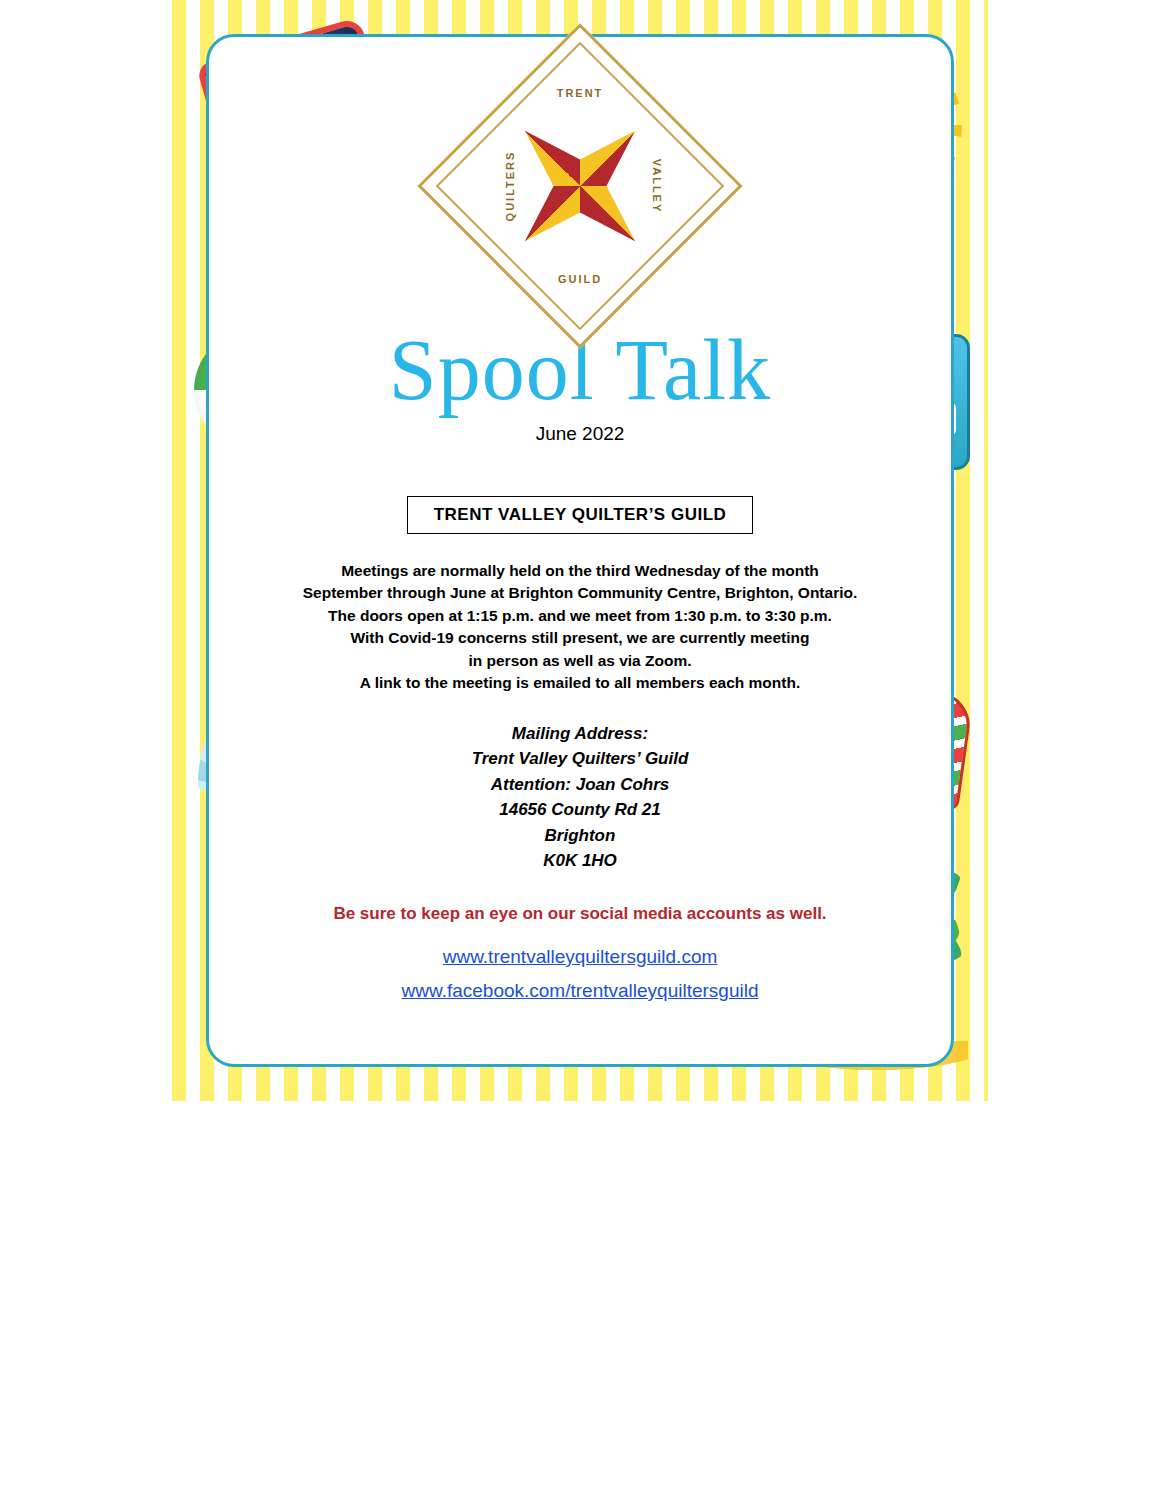SUN CREAM
TRENT VALLEY GUILD QUILTERS
Spool Talk
June 2022
TRENT VALLEY QUILTER’S GUILD
Meetings are normally held on the third Wednesday of the month
September through June at Brighton Community Centre, Brighton, Ontario.
The doors open at 1:15 p.m. and we meet from 1:30 p.m. to 3:30 p.m.
With Covid-19 concerns still present, we are currently meeting
in person as well as via Zoom.
A link to the meeting is emailed to all members each month.
Mailing Address:
Trent Valley Quilters’ Guild
Attention: Joan Cohrs
14656 County Rd 21
Brighton
K0K 1HO
Be sure to keep an eye on our social media accounts as well.
www.trentvalleyquiltersguild.com
www.facebook.com/trentvalleyquiltersguild